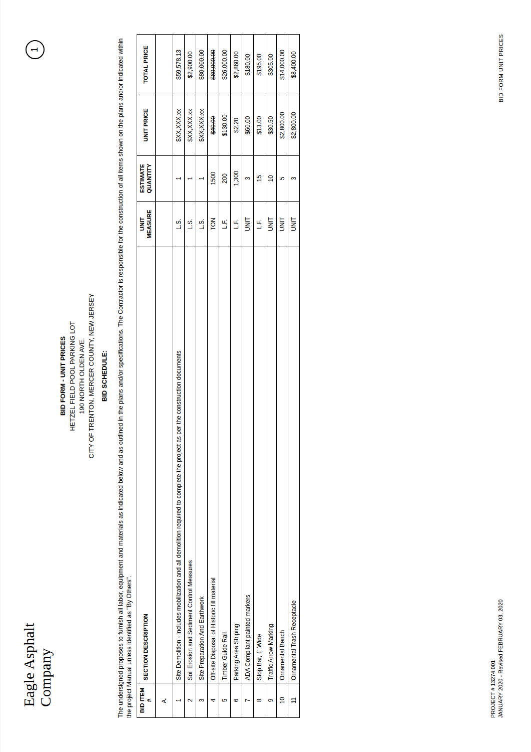1
Eagle Asphalt
Company
BID FORM - UNIT PRICES
HETZEL FIELD POOL PARKING LOT
190 NORTH OLDEN AVE.
CITY OF TRENTON, MERCER COUNTY, NEW JERSEY
BID SCHEDULE:
The undersigned proposes to furnish all labor, equipment and materials as indicated below and as outlined in the plans and/or specifications. The Contractor is responsible for the construction of all items shown on the plans and/or indicated within the project Manual unless identified as "By Others".
| BID ITEM # | SECTION DESCRIPTION | UNIT MEASURE | ESTIMATE QUANTITY | UNIT PRICE | TOTAL PRICE |
| --- | --- | --- | --- | --- | --- |
| A. | | | | | |
| 1 | Site Demolition - includes mobilization and all demolition required to complete the project as per the construction documents | L.S. | 1 | $XX,XXX.xx | $59,578.13 |
| 2 | Soil Erosion and Sediment Control Measures | L.S. | 1 | $XX,XXX.xx | $2,900.00 |
| 3 | Site Preparation And Earthwork | L.S. | 1 | $XX,XXX.xx | $80,000.00 |
| 4 | Off-site Disposal of Historic fill material | TON | 1500 | $40.00 | $60,000.00 |
| 5 | Timber Guide Rail | L.F. | 200 | $130.00 | $26,000.00 |
| 6 | Parking Area Striping | L.F. | 1,300 | $2.20 | $2,860.00 |
| 7 | ADA Compliant painted markers | UNIT | 3 | $60.00 | $180.00 |
| 8 | Stop Bar, 1' Wide | L.F. | 15 | $13.00 | $195.00 |
| 9 | Traffic Arrow Marking | UNIT | 10 | $30.50 | $305.00 |
| 10 | Ornamental Bench | UNIT | 5 | $2,800.00 | $14,000.00 |
| 11 | Ornamental Trash Receptacle | UNIT | 3 | $2,800.00 | $8,400.00 |
PROJECT # 13274.001
JANUARY 2020 - Revised FEBRUARY 03, 2020
BID FORM UNIT PRICES